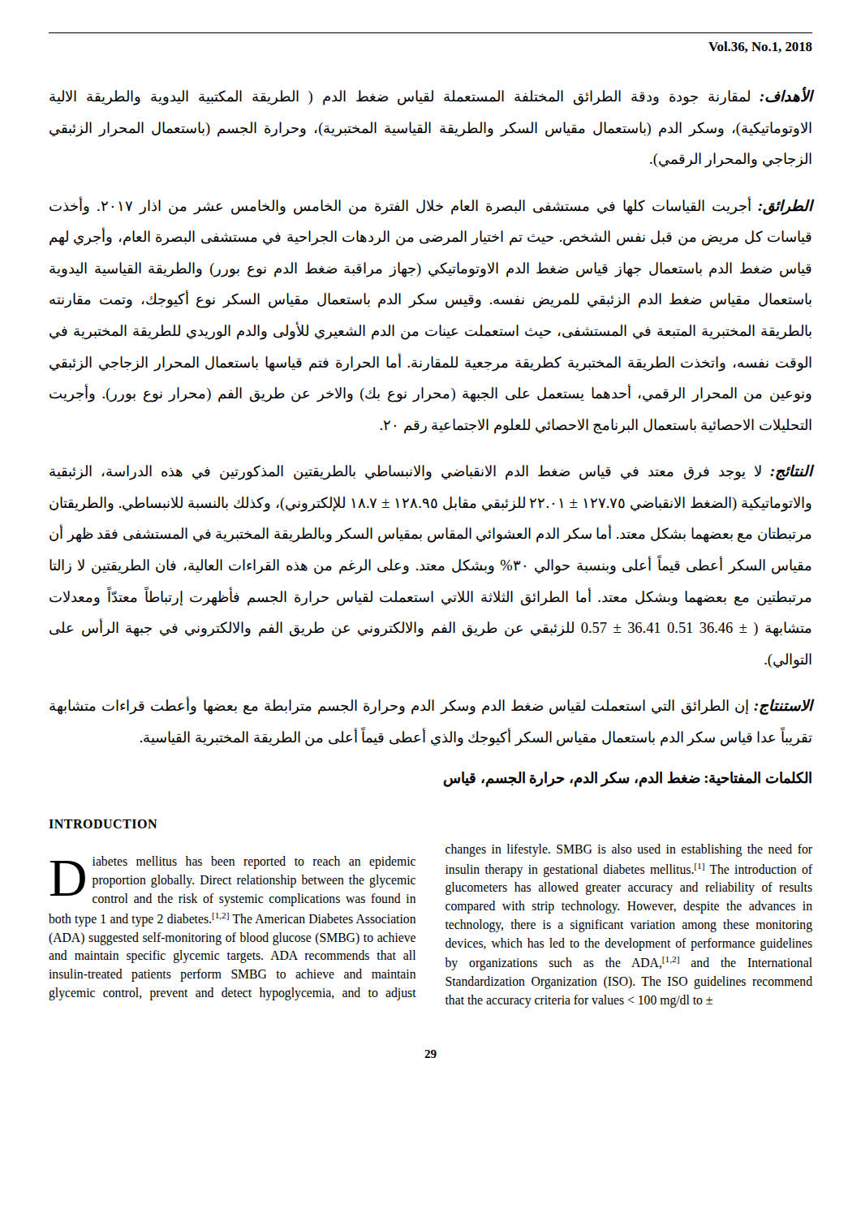Vol.36, No.1, 2018
الأهداف: لمقارنة جودة ودقة الطرائق المختلفة المستعملة لقياس ضغط الدم ( الطريقة المكتبية اليدوية والطريقة الالية الاوتوماتيكية)، وسكر الدم (باستعمال مقياس السكر والطريقة القياسية المختبرية)، وحرارة الجسم (باستعمال المحرار الزئبقي الزجاجي والمحرار الرقمي).
الطرائق: أجريت القياسات كلها في مستشفى البصرة العام خلال الفترة من الخامس والخامس عشر من اذار ٢٠١٧. وأخذت قياسات كل مريض من قبل نفس الشخص. حيث تم اختيار المرضى من الردهات الجراحية في مستشفى البصرة العام، وأجري لهم قياس ضغط الدم باستعمال جهاز قياس ضغط الدم الاوتوماتيكي (جهاز مراقبة ضغط الدم نوع بورر) والطريقة القياسية اليدوية باستعمال مقياس ضغط الدم الزئبقي للمريض نفسه. وقيس سكر الدم باستعمال مقياس السكر نوع أكيوجك، وتمت مقارنته بالطريقة المختبرية المتبعة في المستشفى، حيث استعملت عينات من الدم الشعيري للأولى والدم الوريدي للطريقة المختبرية في الوقت نفسه، واتخذت الطريقة المختبرية كطريقة مرجعية للمقارنة. أما الحرارة فتم قياسها باستعمال المحرار الزجاجي الزئبقي ونوعين من المحرار الرقمي، أحدهما يستعمل على الجبهة (محرار نوع بك) والاخر عن طريق الفم (محرار نوع بورر). وأجريت التحليلات الاحصائية باستعمال البرنامج الاحصائي للعلوم الاجتماعية رقم ٢٠.
النتائج: لا يوجد فرق معتد في قياس ضغط الدم الانقباضي والانبساطي بالطريقتين المذكورتين في هذه الدراسة، الزئبقية والاتوماتيكية (الضغط الانقباضي ١٢٧.٧٥ ± ٢٢.٠١ للزئبقي مقابل ١٢٨.٩٥ ± ١٨.٧ للإلكتروني)، وكذلك بالنسبة للانبساطي. والطريقتان مرتبطتان مع بعضهما بشكل معتد. أما سكر الدم العشوائي المقاس بمقياس السكر وبالطريقة المختبرية في المستشفى فقد ظهر أن مقياس السكر أعطى قيماً أعلى وبنسبة حوالي ٣٠% وبشكل معتد. وعلى الرغم من هذه القراءات العالية، فان الطريقتين لا زالتا مرتبطتين مع بعضهما وبشكل معتد. أما الطرائق الثلاثة اللاتي استعملت لقياس حرارة الجسم فأظهرت إرتباطاً معتدّاً ومعدلات متشابهة ( ± 36.46 0.51 36.41 ± 0.57 للزئبقي عن طريق الفم والالكتروني عن طريق الفم والالكتروني في جبهة الرأس على التوالي).
الاستنتاج: إن الطرائق التي استعملت لقياس ضغط الدم وسكر الدم وحرارة الجسم مترابطة مع بعضها وأعطت قراءات متشابهة تقريباً عدا قياس سكر الدم باستعمال مقياس السكر أكيوجك والذي أعطى قيماً أعلى من الطريقة المختبرية القياسية.
الكلمات المفتاحية: ضغط الدم، سكر الدم، حرارة الجسم، قياس
INTRODUCTION
Diabetes mellitus has been reported to reach an epidemic proportion globally. Direct relationship between the glycemic control and the risk of systemic complications was found in both type 1 and type 2 diabetes.[1,2] The American Diabetes Association (ADA) suggested self-monitoring of blood glucose (SMBG) to achieve and maintain specific glycemic targets. ADA recommends that all insulin-treated patients perform SMBG to achieve and maintain glycemic control, prevent and detect hypoglycemia, and to adjust changes in lifestyle. SMBG is also used in establishing the need for insulin therapy in gestational diabetes mellitus.[1] The introduction of glucometers has allowed greater accuracy and reliability of results compared with strip technology. However, despite the advances in technology, there is a significant variation among these monitoring devices, which has led to the development of performance guidelines by organizations such as the ADA,[1,2] and the International Standardization Organization (ISO). The ISO guidelines recommend that the accuracy criteria for values < 100 mg/dl to ±
29